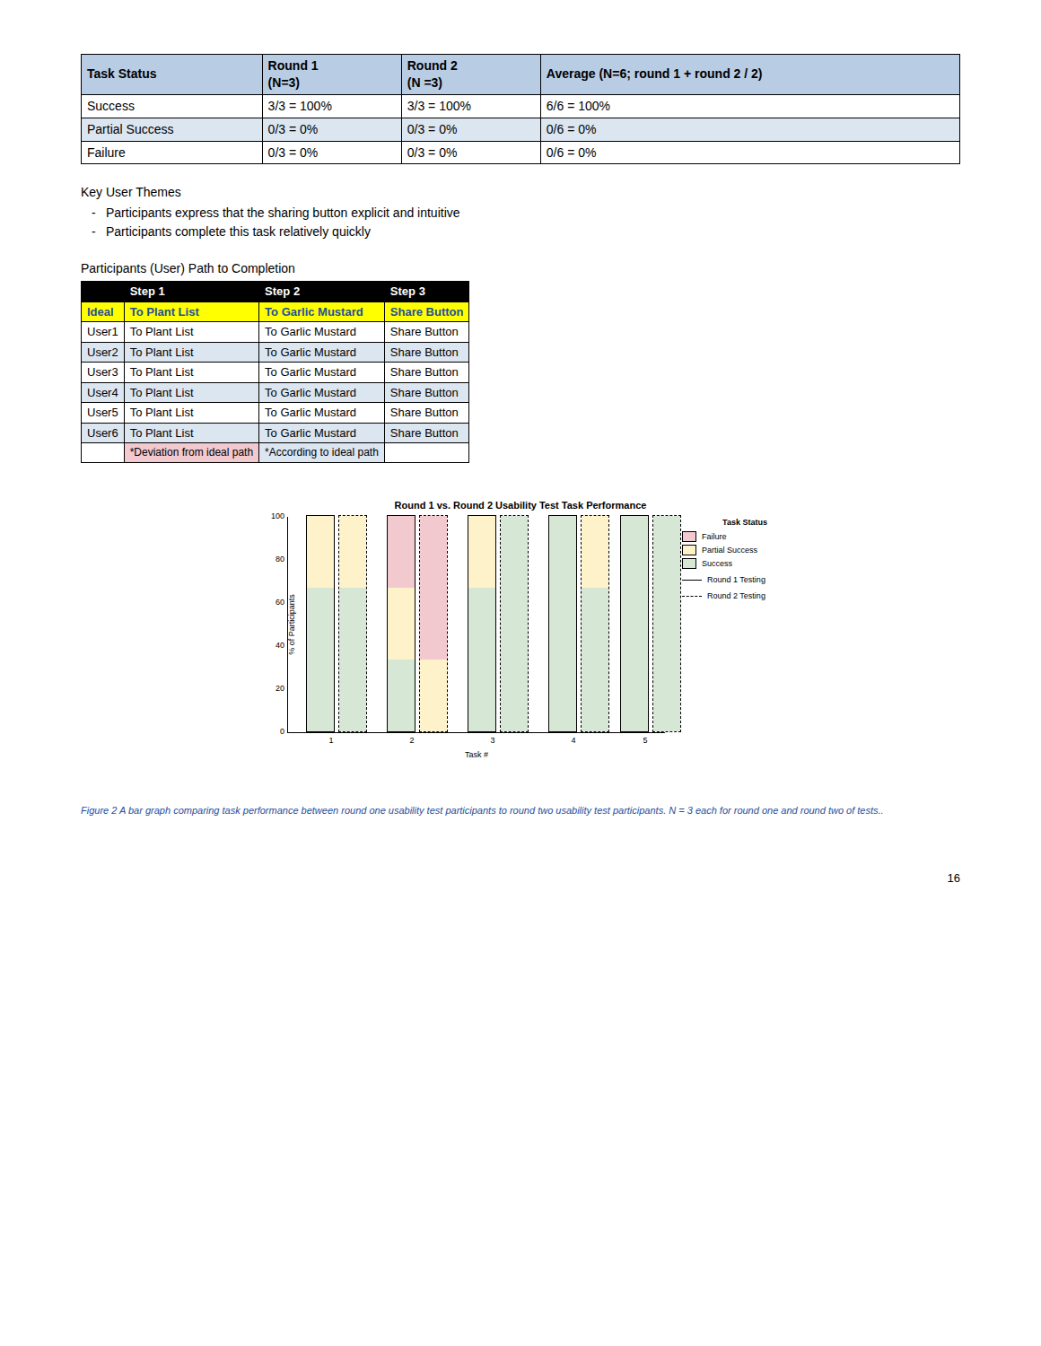| Task Status | Round 1 (N=3) | Round 2 (N =3) | Average (N=6; round 1 + round 2 / 2) |
| --- | --- | --- | --- |
| Success | 3/3 = 100% | 3/3 = 100% | 6/6 = 100% |
| Partial Success | 0/3 = 0% | 0/3 = 0% | 0/6 = 0% |
| Failure | 0/3 = 0% | 0/3 = 0% | 0/6 = 0% |
Key User Themes
Participants express that the sharing button explicit and intuitive
Participants complete this task relatively quickly
Participants (User) Path to Completion
| | Step 1 | Step 2 | Step 3 |
| --- | --- | --- | --- |
| Ideal | To Plant List | To Garlic Mustard | Share Button |
| User1 | To Plant List | To Garlic Mustard | Share Button |
| User2 | To Plant List | To Garlic Mustard | Share Button |
| User3 | To Plant List | To Garlic Mustard | Share Button |
| User4 | To Plant List | To Garlic Mustard | Share Button |
| User5 | To Plant List | To Garlic Mustard | Share Button |
| User6 | To Plant List | To Garlic Mustard | Share Button |
| | *Deviation from ideal path | *According to ideal path | |
Round 1 vs. Round 2 Usability Test Task Performance
0
20
40
60
80
100
% of Participants
1
2
3
4
5
Task #
Task Status
Failure
Partial Success
Success
Round 1 Testing
Round 2 Testing
Figure 2 A bar graph comparing task performance between round one usability test participants to round two usability test participants. N = 3 each for round one and round two of tests..
16